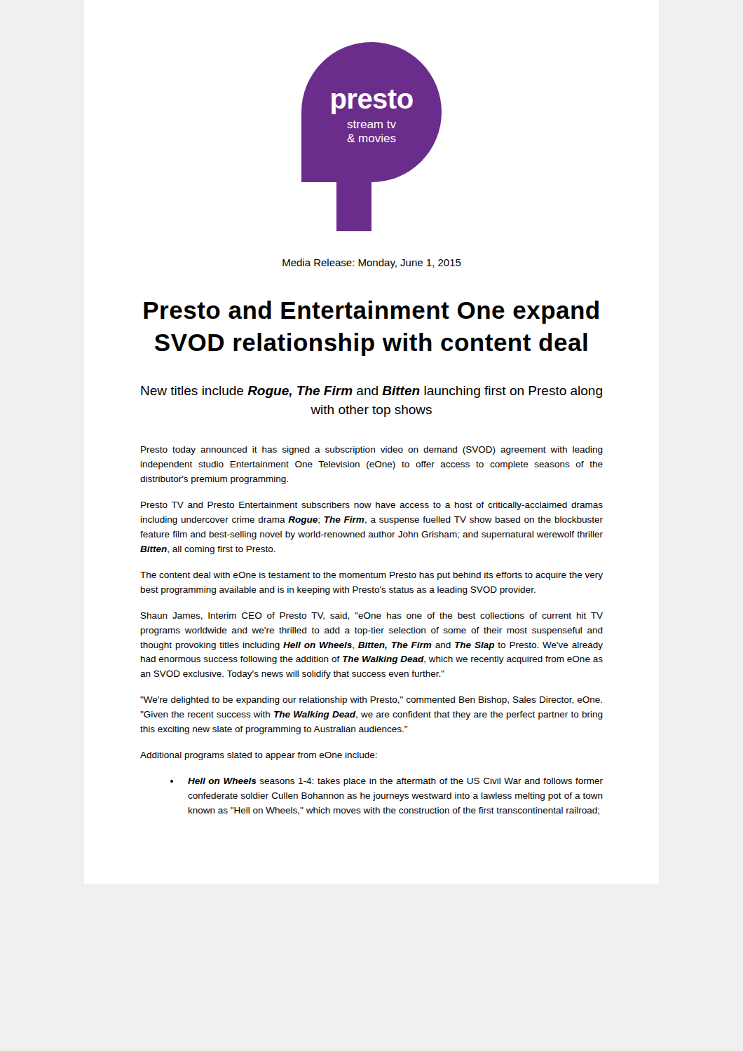presto
stream tv
& movies
Media Release: Monday, June 1, 2015
Presto and Entertainment One expand SVOD relationship with content deal
New titles include Rogue, The Firm and Bitten launching first on Presto along with other top shows
Presto today announced it has signed a subscription video on demand (SVOD) agreement with leading independent studio Entertainment One Television (eOne) to offer access to complete seasons of the distributor's premium programming.
Presto TV and Presto Entertainment subscribers now have access to a host of critically-acclaimed dramas including undercover crime drama Rogue; The Firm, a suspense fuelled TV show based on the blockbuster feature film and best-selling novel by world-renowned author John Grisham; and supernatural werewolf thriller Bitten, all coming first to Presto.
The content deal with eOne is testament to the momentum Presto has put behind its efforts to acquire the very best programming available and is in keeping with Presto's status as a leading SVOD provider.
Shaun James, Interim CEO of Presto TV, said, "eOne has one of the best collections of current hit TV programs worldwide and we're thrilled to add a top-tier selection of some of their most suspenseful and thought provoking titles including Hell on Wheels, Bitten, The Firm and The Slap to Presto. We've already had enormous success following the addition of The Walking Dead, which we recently acquired from eOne as an SVOD exclusive. Today's news will solidify that success even further."
"We're delighted to be expanding our relationship with Presto," commented Ben Bishop, Sales Director, eOne. "Given the recent success with The Walking Dead, we are confident that they are the perfect partner to bring this exciting new slate of programming to Australian audiences."
Additional programs slated to appear from eOne include:
Hell on Wheels seasons 1-4: takes place in the aftermath of the US Civil War and follows former confederate soldier Cullen Bohannon as he journeys westward into a lawless melting pot of a town known as "Hell on Wheels," which moves with the construction of the first transcontinental railroad;